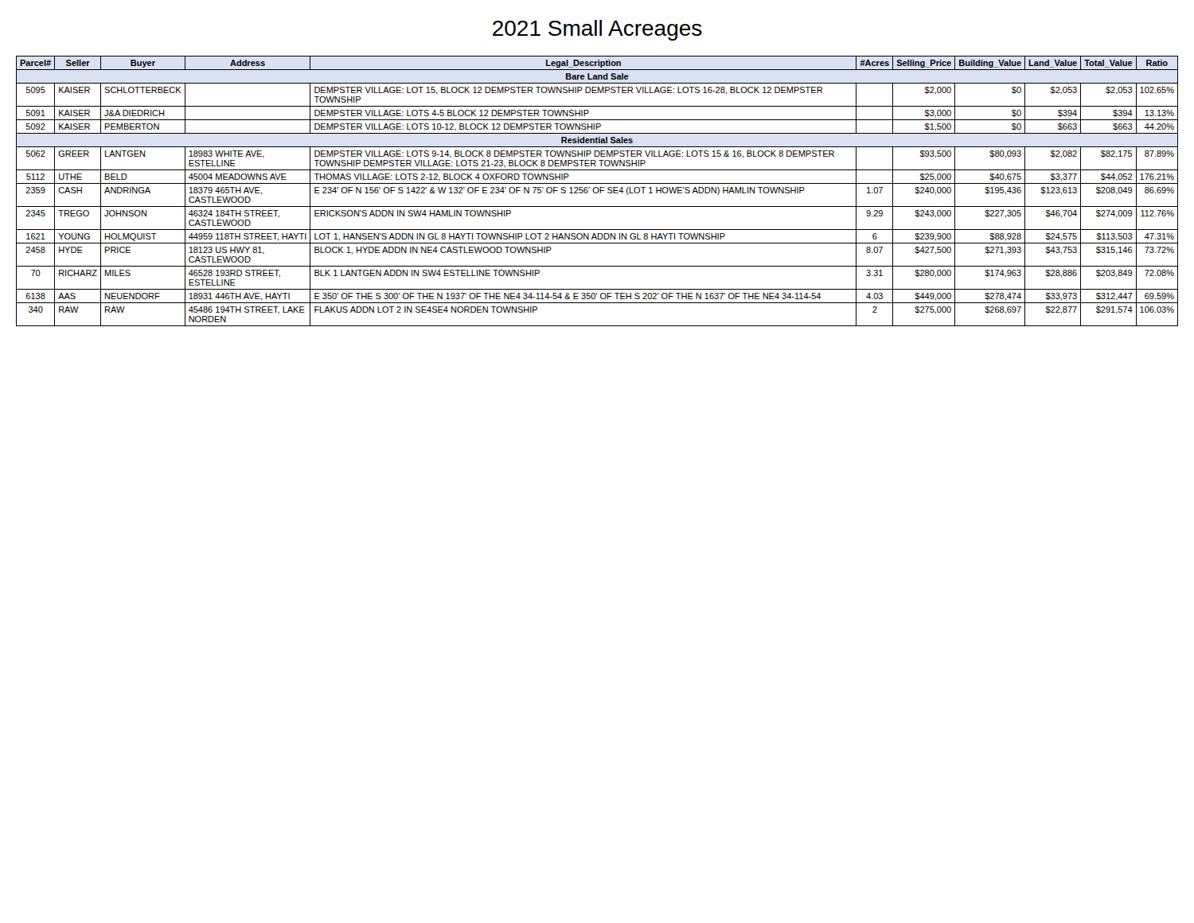2021 Small Acreages
| Parcel# | Seller | Buyer | Address | Legal_Description | #Acres | Selling_Price | Building_Value | Land_Value | Total_Value | Ratio |
| --- | --- | --- | --- | --- | --- | --- | --- | --- | --- | --- |
| Bare Land Sale |
| 5095 | KAISER | SCHLOTTERBECK | | DEMPSTER VILLAGE: LOT 15, BLOCK 12 DEMPSTER TOWNSHIP DEMPSTER VILLAGE: LOTS 16-28, BLOCK 12 DEMPSTER TOWNSHIP | | $2,000 | $0 | $2,053 | $2,053 | 102.65% |
| 5091 | KAISER | J&A DIEDRICH | | DEMPSTER VILLAGE: LOTS 4-5 BLOCK 12 DEMPSTER TOWNSHIP | | $3,000 | $0 | $394 | $394 | 13.13% |
| 5092 | KAISER | PEMBERTON | | DEMPSTER VILLAGE: LOTS 10-12, BLOCK 12 DEMPSTER TOWNSHIP | | $1,500 | $0 | $663 | $663 | 44.20% |
| Residential Sales |
| 5062 | GREER | LANTGEN | 18983 WHITE AVE, ESTELLINE | DEMPSTER VILLAGE: LOTS 9-14, BLOCK 8 DEMPSTER TOWNSHIP DEMPSTER VILLAGE: LOTS 15 & 16, BLOCK 8 DEMPSTER TOWNSHIP DEMPSTER VILLAGE: LOTS 21-23, BLOCK 8 DEMPSTER TOWNSHIP | | $93,500 | $80,093 | $2,082 | $82,175 | 87.89% |
| 5112 | UTHE | BELD | 45004 MEADOWNS AVE | THOMAS VILLAGE: LOTS 2-12, BLOCK 4 OXFORD TOWNSHIP | | $25,000 | $40,675 | $3,377 | $44,052 | 176.21% |
| 2359 | CASH | ANDRINGA | 18379 465TH AVE, CASTLEWOOD | E 234' OF N 156' OF S 1422' & W 132' OF E 234' OF N 75' OF S 1256' OF SE4 (LOT 1 HOWE'S ADDN) HAMLIN TOWNSHIP | 1.07 | $240,000 | $195,436 | $123,613 | $208,049 | 86.69% |
| 2345 | TREGO | JOHNSON | 46324 184TH STREET, CASTLEWOOD | ERICKSON'S ADDN IN SW4 HAMLIN TOWNSHIP | 9.29 | $243,000 | $227,305 | $46,704 | $274,009 | 112.76% |
| 1621 | YOUNG | HOLMQUIST | 44959 118TH STREET, HAYTI | LOT 1, HANSEN'S ADDN IN GL 8 HAYTI TOWNSHIP LOT 2 HANSON ADDN IN GL 8 HAYTI TOWNSHIP | 6 | $239,900 | $88,928 | $24,575 | $113,503 | 47.31% |
| 2458 | HYDE | PRICE | 18123 US HWY 81, CASTLEWOOD | BLOCK 1, HYDE ADDN IN NE4 CASTLEWOOD TOWNSHIP | 8.07 | $427,500 | $271,393 | $43,753 | $315,146 | 73.72% |
| 70 | RICHARZ | MILES | 46528 193RD STREET, ESTELLINE | BLK 1 LANTGEN ADDN IN SW4 ESTELLINE TOWNSHIP | 3.31 | $280,000 | $174,963 | $28,886 | $203,849 | 72.08% |
| 6138 | AAS | NEUENDORF | 18931 446TH AVE, HAYTI | E 350' OF THE S 300' OF THE N 1937' OF THE NE4 34-114-54 & E 350' OF TEH S 202' OF THE N 1637' OF THE NE4 34-114-54 | 4.03 | $449,000 | $278,474 | $33,973 | $312,447 | 69.59% |
| 340 | RAW | RAW | 45486 194TH STREET, LAKE NORDEN | FLAKUS ADDN LOT 2 IN SE4SE4 NORDEN TOWNSHIP | 2 | $275,000 | $268,697 | $22,877 | $291,574 | 106.03% |